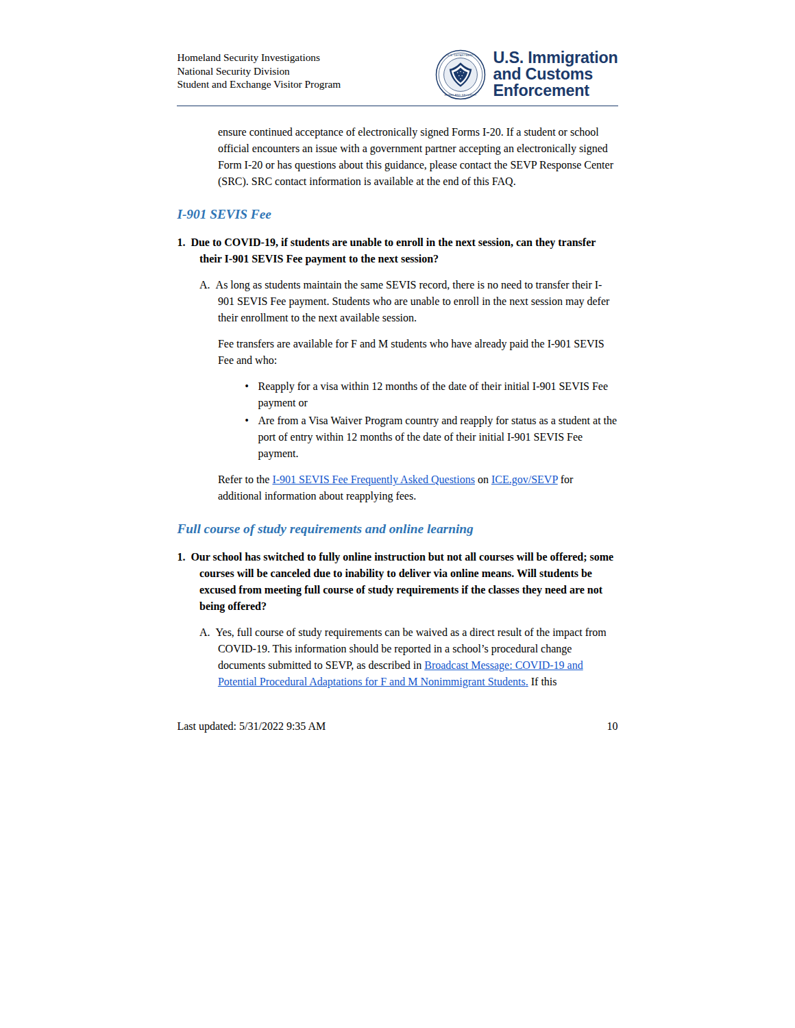Homeland Security Investigations
National Security Division
Student and Exchange Visitor Program
U.S. DEPARTMENT HOMELAND SECURITY
U.S. Immigration and Customs Enforcement
ensure continued acceptance of electronically signed Forms I-20. If a student or school official encounters an issue with a government partner accepting an electronically signed Form I-20 or has questions about this guidance, please contact the SEVP Response Center (SRC). SRC contact information is available at the end of this FAQ.
I-901 SEVIS Fee
1. Due to COVID-19, if students are unable to enroll in the next session, can they transfer their I-901 SEVIS Fee payment to the next session?
A. As long as students maintain the same SEVIS record, there is no need to transfer their I-901 SEVIS Fee payment. Students who are unable to enroll in the next session may defer their enrollment to the next available session.
Fee transfers are available for F and M students who have already paid the I-901 SEVIS Fee and who:
Reapply for a visa within 12 months of the date of their initial I-901 SEVIS Fee payment or
Are from a Visa Waiver Program country and reapply for status as a student at the port of entry within 12 months of the date of their initial I-901 SEVIS Fee payment.
Refer to the I-901 SEVIS Fee Frequently Asked Questions on ICE.gov/SEVP for additional information about reapplying fees.
Full course of study requirements and online learning
1. Our school has switched to fully online instruction but not all courses will be offered; some courses will be canceled due to inability to deliver via online means. Will students be excused from meeting full course of study requirements if the classes they need are not being offered?
A. Yes, full course of study requirements can be waived as a direct result of the impact from COVID-19. This information should be reported in a school’s procedural change documents submitted to SEVP, as described in Broadcast Message: COVID-19 and Potential Procedural Adaptations for F and M Nonimmigrant Students. If this
Last updated: 5/31/2022 9:35 AM
10